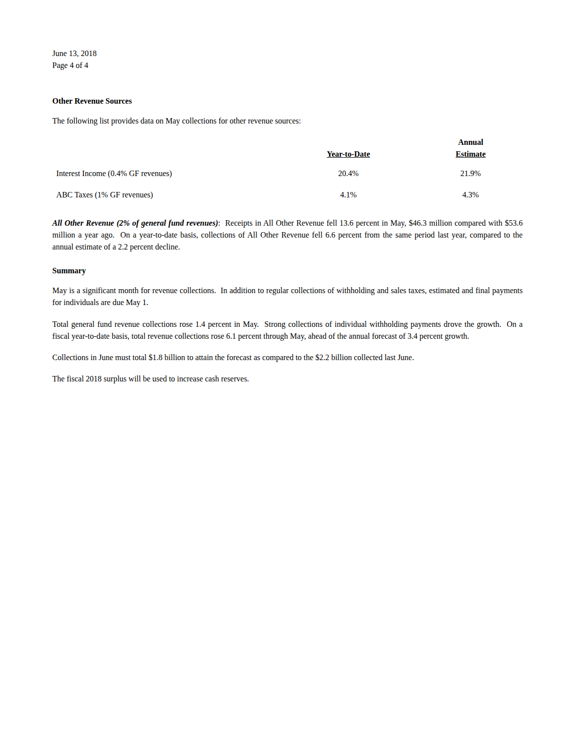June 13, 2018
Page 4 of 4
Other Revenue Sources
The following list provides data on May collections for other revenue sources:
| | Year-to-Date | Annual Estimate |
| --- | --- | --- |
| Interest Income (0.4% GF revenues) | 20.4% | 21.9% |
| ABC Taxes (1% GF revenues) | 4.1% | 4.3% |
All Other Revenue (2% of general fund revenues): Receipts in All Other Revenue fell 13.6 percent in May, $46.3 million compared with $53.6 million a year ago. On a year-to-date basis, collections of All Other Revenue fell 6.6 percent from the same period last year, compared to the annual estimate of a 2.2 percent decline.
Summary
May is a significant month for revenue collections. In addition to regular collections of withholding and sales taxes, estimated and final payments for individuals are due May 1.
Total general fund revenue collections rose 1.4 percent in May. Strong collections of individual withholding payments drove the growth. On a fiscal year-to-date basis, total revenue collections rose 6.1 percent through May, ahead of the annual forecast of 3.4 percent growth.
Collections in June must total $1.8 billion to attain the forecast as compared to the $2.2 billion collected last June.
The fiscal 2018 surplus will be used to increase cash reserves.